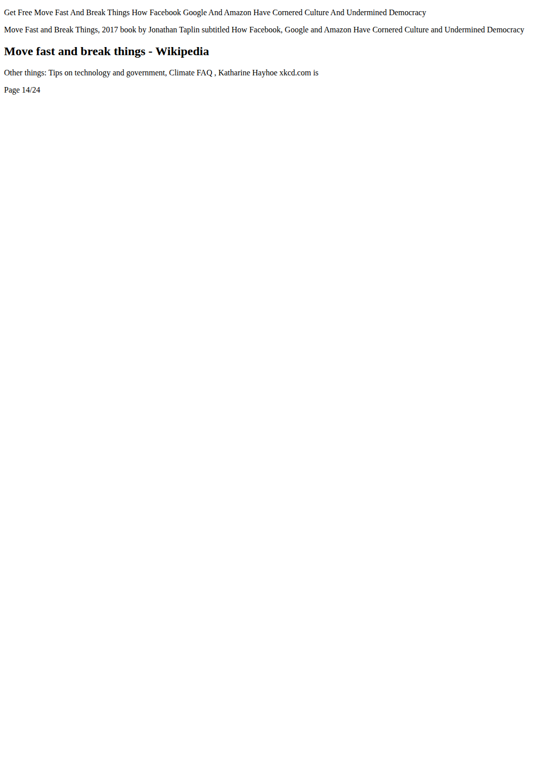Get Free Move Fast And Break Things How Facebook Google And Amazon Have Cornered Culture And Undermined Democracy
Move Fast and Break Things, 2017 book by Jonathan Taplin subtitled How Facebook, Google and Amazon Have Cornered Culture and Undermined Democracy
Move fast and break things - Wikipedia
Other things: Tips on technology and government, Climate FAQ , Katharine Hayhoe xkcd.com is
Page 14/24